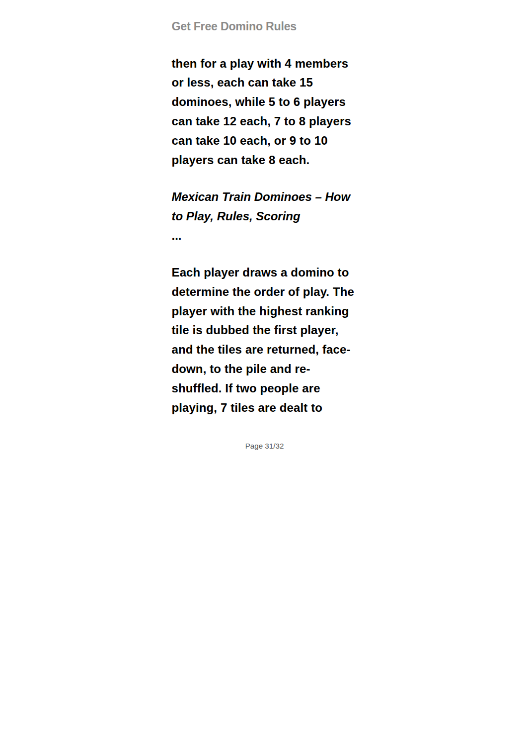Get Free Domino Rules
then for a play with 4 members or less, each can take 15 dominoes, while 5 to 6 players can take 12 each, 7 to 8 players can take 10 each, or 9 to 10 players can take 8 each.
Mexican Train Dominoes – How to Play, Rules, Scoring...
Each player draws a domino to determine the order of play. The player with the highest ranking tile is dubbed the first player, and the tiles are returned, face-down, to the pile and re-shuffled. If two people are playing, 7 tiles are dealt to
Page 31/32